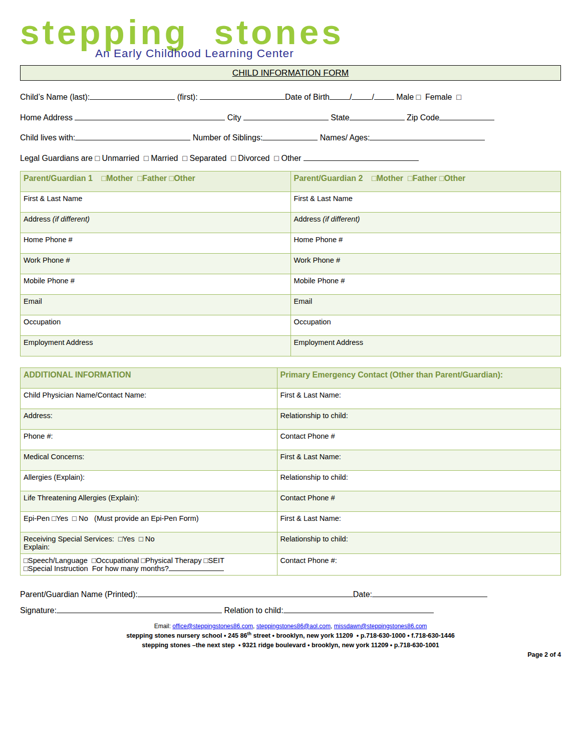stepping stones
An Early Childhood Learning Center
CHILD INFORMATION FORM
Child’s Name (last): (first): Date of Birth / / Male □ Female □
Home Address City State Zip Code
Child lives with: Number of Siblings: Names/ Ages:
Legal Guardians are □ Unmarried □ Married □ Separated □ Divorced □ Other
| Parent/Guardian 1 □Mother □Father □Other | Parent/Guardian 2 □Mother □Father □Other |
| --- | --- |
| First & Last Name | First & Last Name |
| Address (if different) | Address (if different) |
| Home Phone # | Home Phone # |
| Work Phone # | Work Phone # |
| Mobile Phone # | Mobile Phone # |
| Email | Email |
| Occupation | Occupation |
| Employment Address | Employment Address |
| ADDITIONAL INFORMATION | Primary Emergency Contact (Other than Parent/Guardian): |
| --- | --- |
| Child Physician Name/Contact Name: | First & Last Name: |
| Address: | Relationship to child: |
| Phone #: | Contact Phone # |
| Medical Concerns: | First & Last Name: |
| Allergies (Explain): | Relationship to child: |
| Life Threatening Allergies (Explain): | Contact Phone # |
| Epi-Pen □Yes □ No (Must provide an Epi-Pen Form) | First & Last Name: |
| Receiving Special Services: □Yes □ No Explain: | Relationship to child: |
| □Speech/Language □Occupational □Physical Therapy □SEIT □Special Instruction For how many months? | Contact Phone #: |
Parent/Guardian Name (Printed): Date:
Signature: Relation to child:
Email: office@steppingstones86.com, steppingstones86@aol.com, missdawn@steppingstones86.com
stepping stones nursery school • 245 86th street • brooklyn, new york 11209 • p.718-630-1000 • f.718-630-1446
stepping stones –the next step • 9321 ridge boulevard • brooklyn, new york 11209 • p.718-630-1001
Page 2 of 4